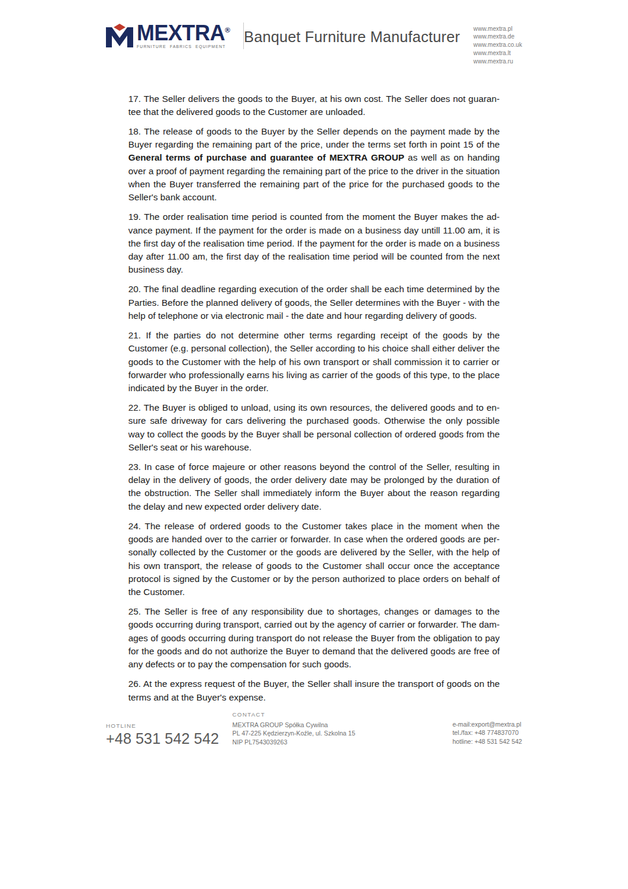MEXTRA®
FURNITURE FABRICS EQUIPMENT
Banquet Furniture Manufacturer
www.mextra.pl
www.mextra.de
www.mextra.co.uk
www.mextra.lt
www.mextra.ru
17. The Seller delivers the goods to the Buyer, at his own cost. The Seller does not guarantee that the delivered goods to the Customer are unloaded.
18. The release of goods to the Buyer by the Seller depends on the payment made by the Buyer regarding the remaining part of the price, under the terms set forth in point 15 of the General terms of purchase and guarantee of MEXTRA GROUP as well as on handing over a proof of payment regarding the remaining part of the price to the driver in the situation when the Buyer transferred the remaining part of the price for the purchased goods to the Seller's bank account.
19. The order realisation time period is counted from the moment the Buyer makes the advance payment. If the payment for the order is made on a business day untill 11.00 am, it is the first day of the realisation time period. If the payment for the order is made on a business day after 11.00 am, the first day of the realisation time period will be counted from the next business day.
20. The final deadline regarding execution of the order shall be each time determined by the Parties. Before the planned delivery of goods, the Seller determines with the Buyer - with the help of telephone or via electronic mail - the date and hour regarding delivery of goods.
21. If the parties do not determine other terms regarding receipt of the goods by the Customer (e.g. personal collection), the Seller according to his choice shall either deliver the goods to the Customer with the help of his own transport or shall commission it to carrier or forwarder who professionally earns his living as carrier of the goods of this type, to the place indicated by the Buyer in the order.
22. The Buyer is obliged to unload, using its own resources, the delivered goods and to ensure safe driveway for cars delivering the purchased goods. Otherwise the only possible way to collect the goods by the Buyer shall be personal collection of ordered goods from the Seller's seat or his warehouse.
23. In case of force majeure or other reasons beyond the control of the Seller, resulting in delay in the delivery of goods, the order delivery date may be prolonged by the duration of the obstruction. The Seller shall immediately inform the Buyer about the reason regarding the delay and new expected order delivery date.
24. The release of ordered goods to the Customer takes place in the moment when the goods are handed over to the carrier or forwarder. In case when the ordered goods are personally collected by the Customer or the goods are delivered by the Seller, with the help of his own transport, the release of goods to the Customer shall occur once the acceptance protocol is signed by the Customer or by the person authorized to place orders on behalf of the Customer.
25. The Seller is free of any responsibility due to shortages, changes or damages to the goods occurring during transport, carried out by the agency of carrier or forwarder. The damages of goods occurring during transport do not release the Buyer from the obligation to pay for the goods and do not authorize the Buyer to demand that the delivered goods are free of any defects or to pay the compensation for such goods.
26. At the express request of the Buyer, the Seller shall insure the transport of goods on the terms and at the Buyer's expense.
HOTLINE
+48 531 542 542
CONTACT
MEXTRA GROUP Spółka Cywilna
PL 47-225 Kędzierzyn-Koźle, ul. Szkolna 15
NIP PL7543039263
e-mail:export@mextra.pl
tel./fax: +48 774837070
hotline: +48 531 542 542